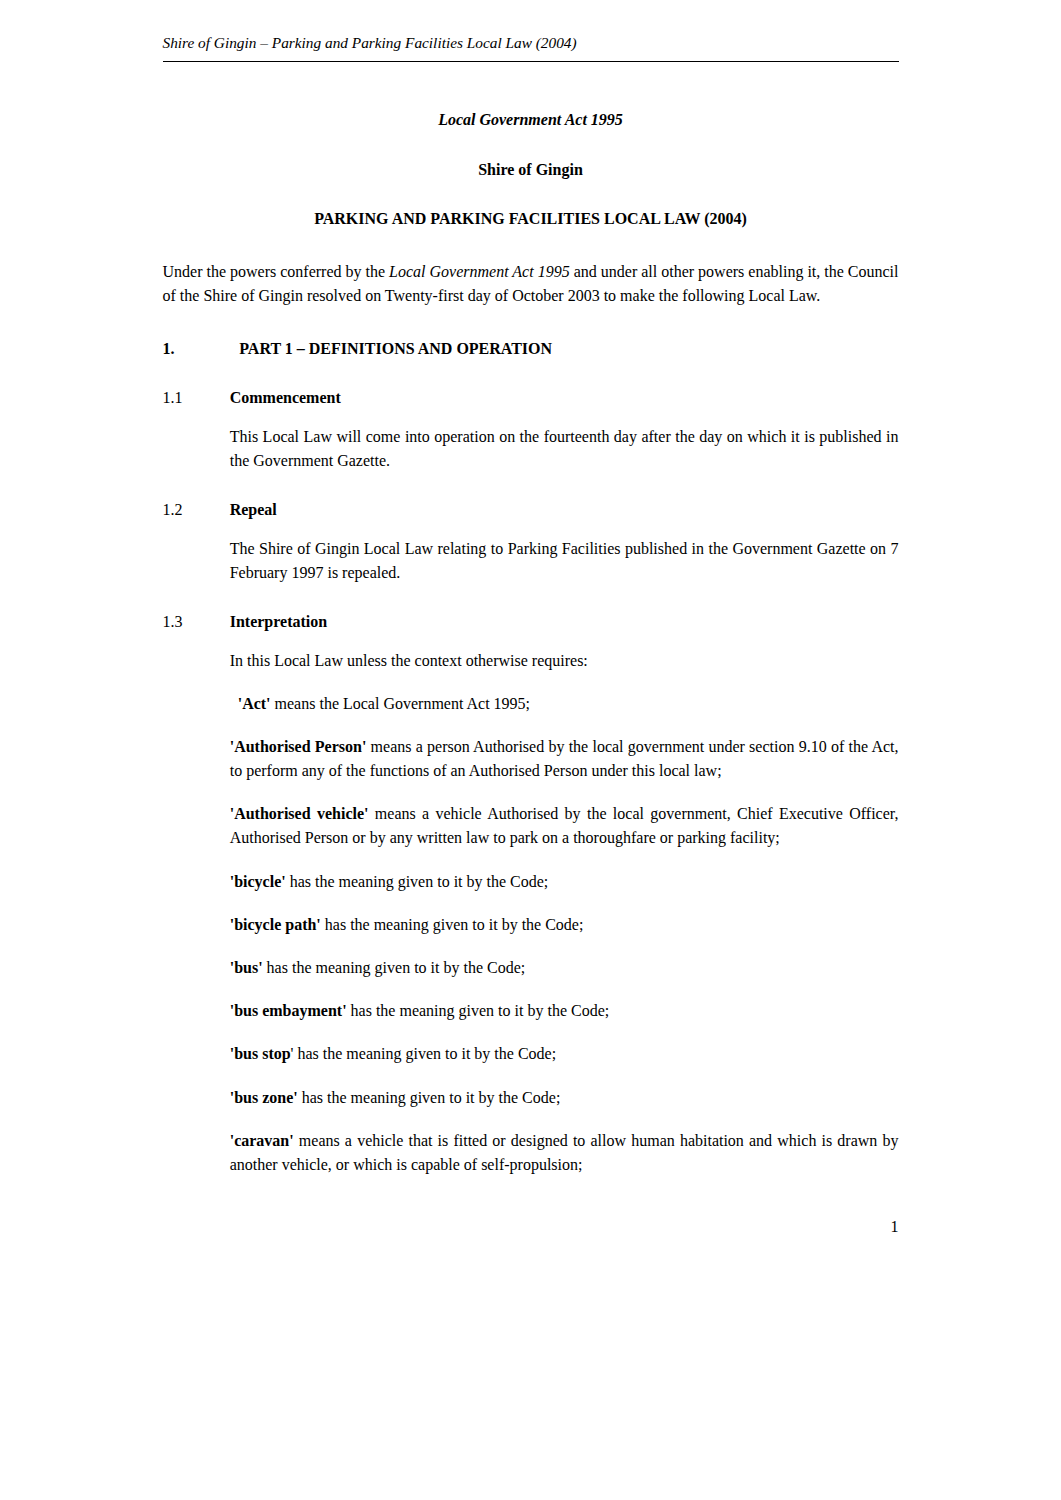Shire of Gingin – Parking and Parking Facilities Local Law (2004)
Local Government Act 1995
Shire of Gingin
PARKING AND PARKING FACILITIES LOCAL LAW (2004)
Under the powers conferred by the Local Government Act 1995 and under all other powers enabling it, the Council of the Shire of Gingin resolved on Twenty-first day of October 2003 to make the following Local Law.
1. PART 1 – DEFINITIONS AND OPERATION
1.1 Commencement
This Local Law will come into operation on the fourteenth day after the day on which it is published in the Government Gazette.
1.2 Repeal
The Shire of Gingin Local Law relating to Parking Facilities published in the Government Gazette on 7 February 1997 is repealed.
1.3 Interpretation
In this Local Law unless the context otherwise requires:
'Act' means the Local Government Act 1995;
'Authorised Person' means a person Authorised by the local government under section 9.10 of the Act, to perform any of the functions of an Authorised Person under this local law;
'Authorised vehicle' means a vehicle Authorised by the local government, Chief Executive Officer, Authorised Person or by any written law to park on a thoroughfare or parking facility;
'bicycle' has the meaning given to it by the Code;
'bicycle path' has the meaning given to it by the Code;
'bus' has the meaning given to it by the Code;
'bus embayment' has the meaning given to it by the Code;
'bus stop' has the meaning given to it by the Code;
'bus zone' has the meaning given to it by the Code;
'caravan' means a vehicle that is fitted or designed to allow human habitation and which is drawn by another vehicle, or which is capable of self-propulsion;
1